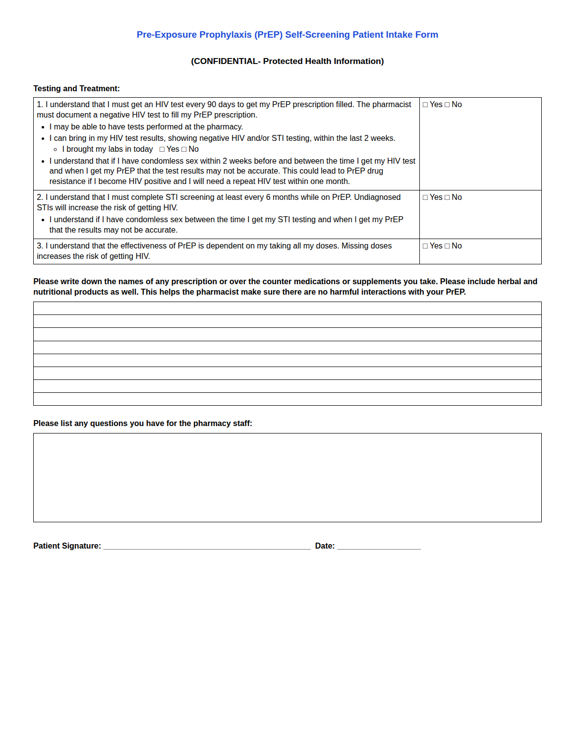Pre-Exposure Prophylaxis (PrEP) Self-Screening Patient Intake Form
(CONFIDENTIAL- Protected Health Information)
Testing and Treatment:
| 1. I understand that I must get an HIV test every 90 days to get my PrEP prescription filled. The pharmacist must document a negative HIV test to fill my PrEP prescription. I may be able to have tests performed at the pharmacy. I can bring in my HIV test results, showing negative HIV and/or STI testing, within the last 2 weeks. I brought my labs in today □ Yes □ No I understand that if I have condomless sex within 2 weeks before and between the time I get my HIV test and when I get my PrEP that the test results may not be accurate. This could lead to PrEP drug resistance if I become HIV positive and I will need a repeat HIV test within one month. | □ Yes □ No |
| 2. I understand that I must complete STI screening at least every 6 months while on PrEP. Undiagnosed STIs will increase the risk of getting HIV. I understand if I have condomless sex between the time I get my STI testing and when I get my PrEP that the results may not be accurate. | □ Yes □ No |
| 3. I understand that the effectiveness of PrEP is dependent on my taking all my doses. Missing doses increases the risk of getting HIV. | □ Yes □ No |
Please write down the names of any prescription or over the counter medications or supplements you take. Please include herbal and nutritional products as well. This helps the pharmacist make sure there are no harmful interactions with your PrEP.
Please list any questions you have for the pharmacy staff:
Patient Signature: _______________________________________________ Date: ___________________